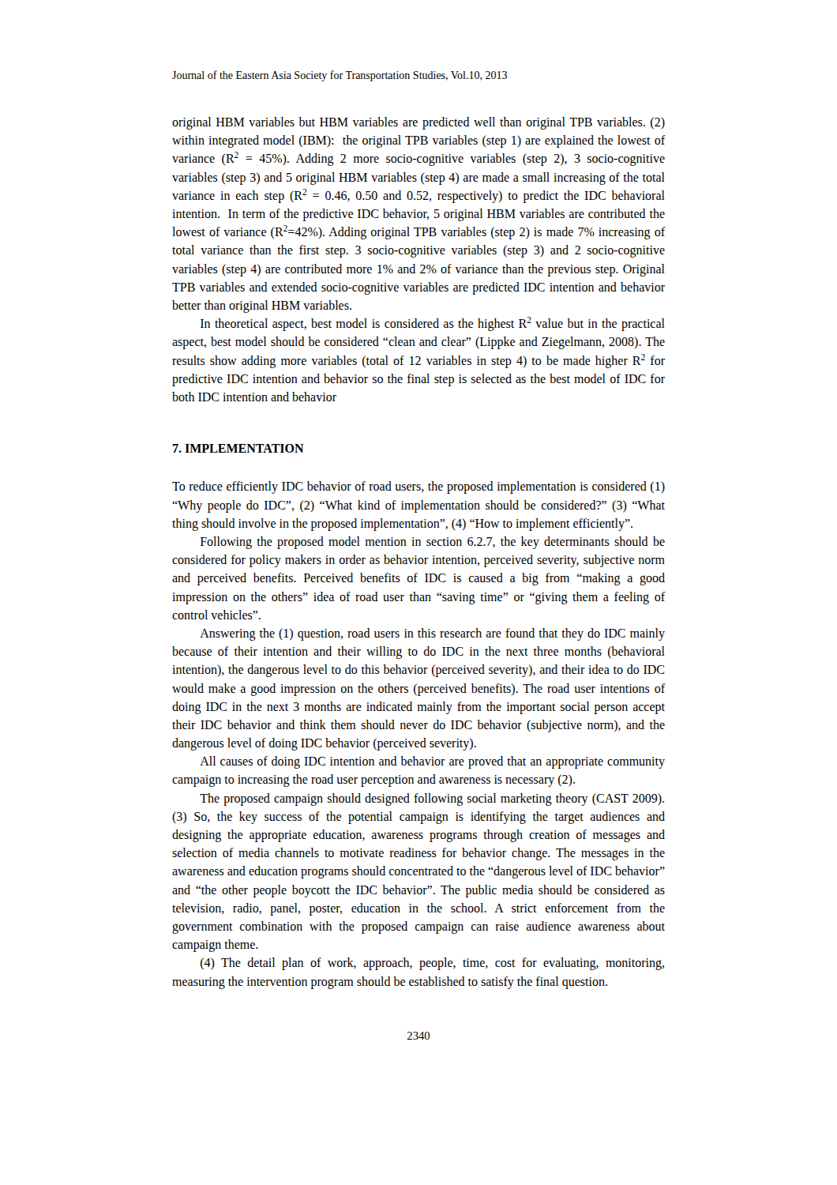Journal of the Eastern Asia Society for Transportation Studies, Vol.10, 2013
original HBM variables but HBM variables are predicted well than original TPB variables. (2) within integrated model (IBM): the original TPB variables (step 1) are explained the lowest of variance (R2 = 45%). Adding 2 more socio-cognitive variables (step 2), 3 socio-cognitive variables (step 3) and 5 original HBM variables (step 4) are made a small increasing of the total variance in each step (R2 = 0.46, 0.50 and 0.52, respectively) to predict the IDC behavioral intention. In term of the predictive IDC behavior, 5 original HBM variables are contributed the lowest of variance (R2=42%). Adding original TPB variables (step 2) is made 7% increasing of total variance than the first step. 3 socio-cognitive variables (step 3) and 2 socio-cognitive variables (step 4) are contributed more 1% and 2% of variance than the previous step. Original TPB variables and extended socio-cognitive variables are predicted IDC intention and behavior better than original HBM variables.
In theoretical aspect, best model is considered as the highest R2 value but in the practical aspect, best model should be considered “clean and clear” (Lippke and Ziegelmann, 2008). The results show adding more variables (total of 12 variables in step 4) to be made higher R2 for predictive IDC intention and behavior so the final step is selected as the best model of IDC for both IDC intention and behavior
7. IMPLEMENTATION
To reduce efficiently IDC behavior of road users, the proposed implementation is considered (1) “Why people do IDC”, (2) “What kind of implementation should be considered?” (3) “What thing should involve in the proposed implementation”, (4) “How to implement efficiently”.
Following the proposed model mention in section 6.2.7, the key determinants should be considered for policy makers in order as behavior intention, perceived severity, subjective norm and perceived benefits. Perceived benefits of IDC is caused a big from “making a good impression on the others” idea of road user than “saving time” or “giving them a feeling of control vehicles”.
Answering the (1) question, road users in this research are found that they do IDC mainly because of their intention and their willing to do IDC in the next three months (behavioral intention), the dangerous level to do this behavior (perceived severity), and their idea to do IDC would make a good impression on the others (perceived benefits). The road user intentions of doing IDC in the next 3 months are indicated mainly from the important social person accept their IDC behavior and think them should never do IDC behavior (subjective norm), and the dangerous level of doing IDC behavior (perceived severity).
All causes of doing IDC intention and behavior are proved that an appropriate community campaign to increasing the road user perception and awareness is necessary (2).
The proposed campaign should designed following social marketing theory (CAST 2009). (3) So, the key success of the potential campaign is identifying the target audiences and designing the appropriate education, awareness programs through creation of messages and selection of media channels to motivate readiness for behavior change. The messages in the awareness and education programs should concentrated to the “dangerous level of IDC behavior” and “the other people boycott the IDC behavior”. The public media should be considered as television, radio, panel, poster, education in the school. A strict enforcement from the government combination with the proposed campaign can raise audience awareness about campaign theme.
(4) The detail plan of work, approach, people, time, cost for evaluating, monitoring, measuring the intervention program should be established to satisfy the final question.
2340